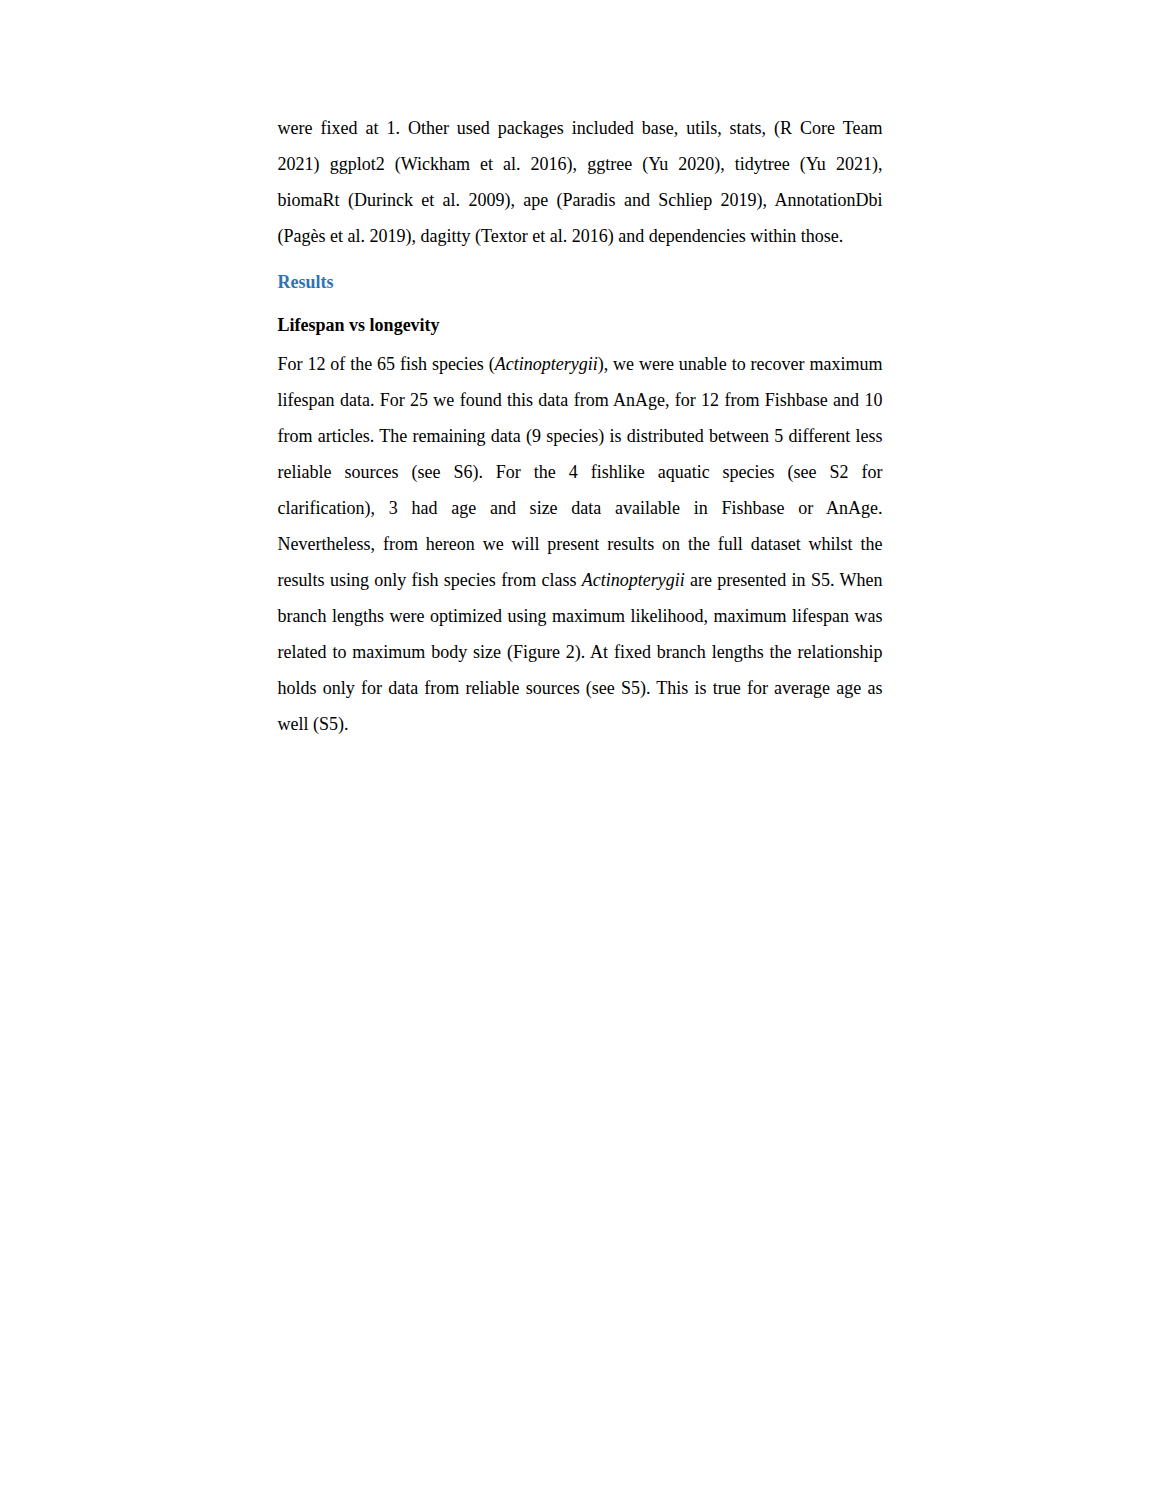were fixed at 1. Other used packages included base, utils, stats, (R Core Team 2021) ggplot2 (Wickham et al. 2016), ggtree (Yu 2020), tidytree (Yu 2021), biomaRt (Durinck et al. 2009), ape (Paradis and Schliep 2019), AnnotationDbi (Pagès et al. 2019), dagitty (Textor et al. 2016) and dependencies within those.
Results
Lifespan vs longevity
For 12 of the 65 fish species (Actinopterygii), we were unable to recover maximum lifespan data. For 25 we found this data from AnAge, for 12 from Fishbase and 10 from articles. The remaining data (9 species) is distributed between 5 different less reliable sources (see S6). For the 4 fishlike aquatic species (see S2 for clarification), 3 had age and size data available in Fishbase or AnAge. Nevertheless, from hereon we will present results on the full dataset whilst the results using only fish species from class Actinopterygii are presented in S5. When branch lengths were optimized using maximum likelihood, maximum lifespan was related to maximum body size (Figure 2). At fixed branch lengths the relationship holds only for data from reliable sources (see S5). This is true for average age as well (S5).